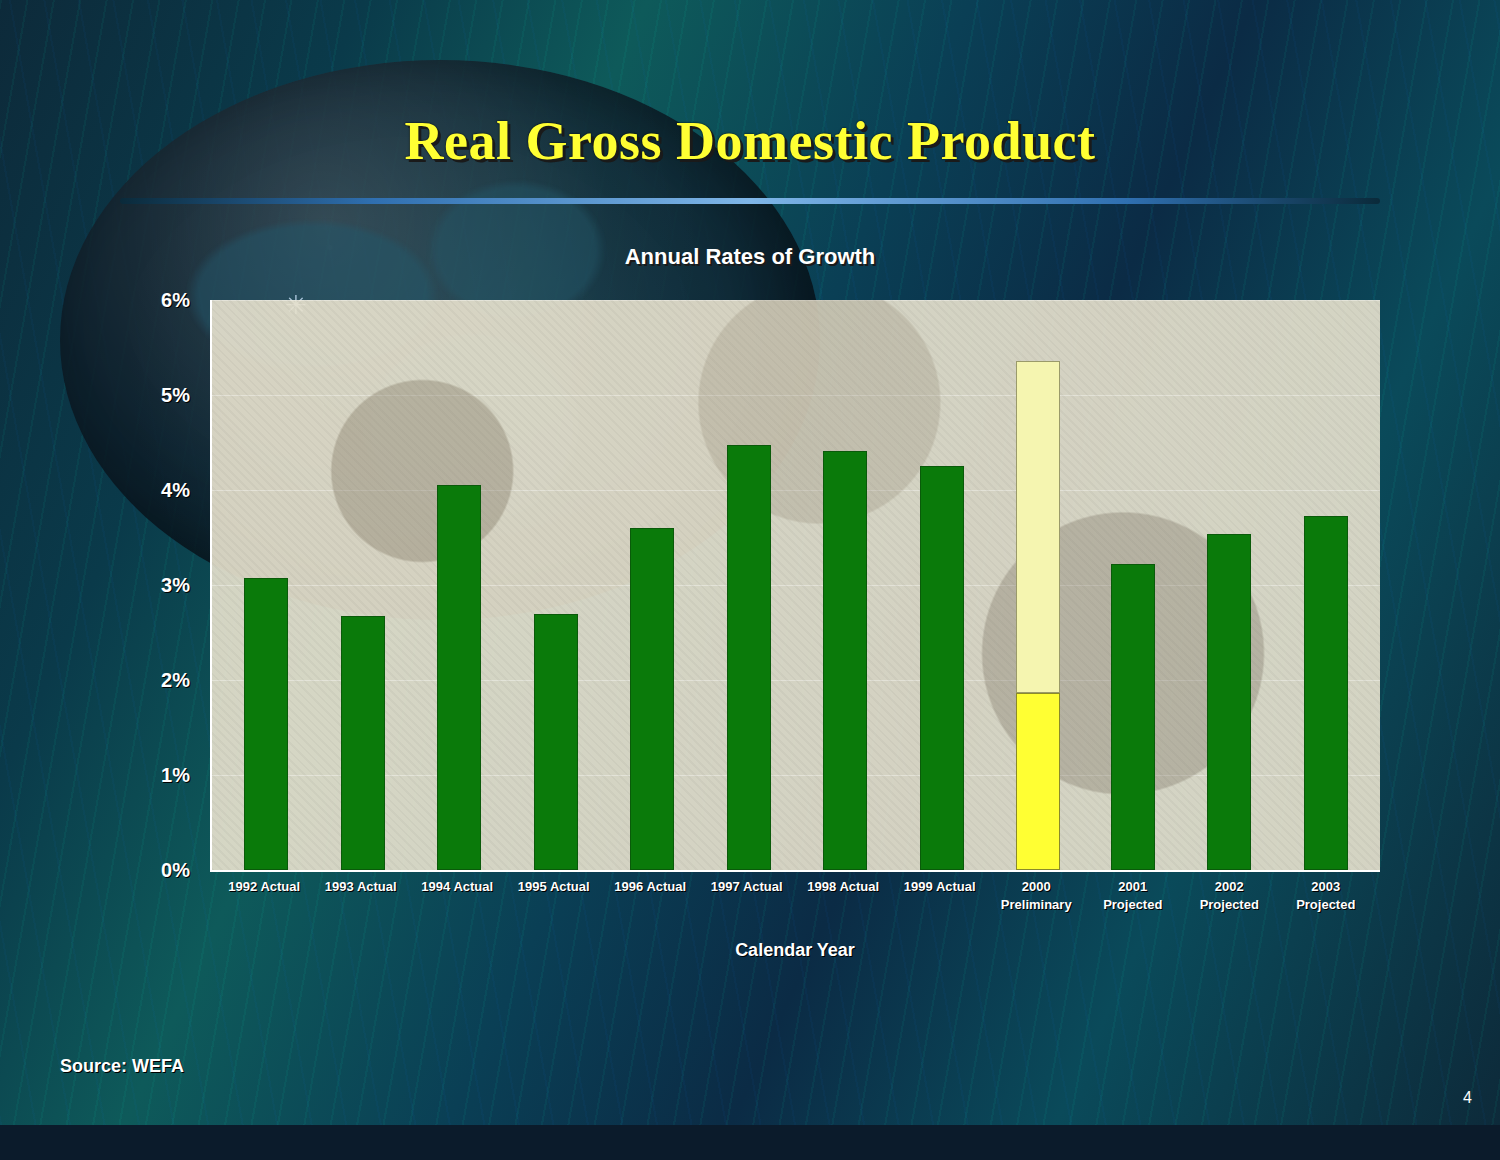✳
Real Gross Domestic Product
Annual Rates of Growth
6%
5%
4%
3%
2%
1%
0%
1992 Actual
1993 Actual
1994 Actual
1995 Actual
1996 Actual
1997 Actual
1998 Actual
1999 Actual
2000
Preliminary
2001
Projected
2002
Projected
2003
Projected
Calendar Year
Source: WEFA
4